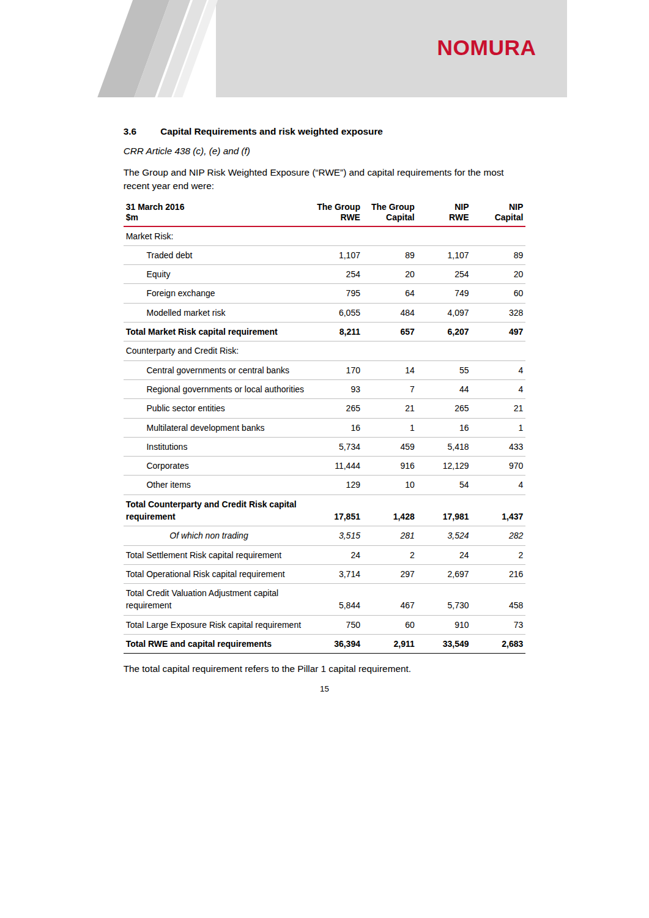NOMURA
3.6 Capital Requirements and risk weighted exposure
CRR Article 438 (c), (e) and (f)
The Group and NIP Risk Weighted Exposure (“RWE”) and capital requirements for the most recent year end were:
| 31 March 2016 $m | The Group RWE | The Group Capital | NIP RWE | NIP Capital |
| --- | --- | --- | --- | --- |
| Market Risk: | | | | |
| Traded debt | 1,107 | 89 | 1,107 | 89 |
| Equity | 254 | 20 | 254 | 20 |
| Foreign exchange | 795 | 64 | 749 | 60 |
| Modelled market risk | 6,055 | 484 | 4,097 | 328 |
| Total Market Risk capital requirement | 8,211 | 657 | 6,207 | 497 |
| Counterparty and Credit Risk: | | | | |
| Central governments or central banks | 170 | 14 | 55 | 4 |
| Regional governments or local authorities | 93 | 7 | 44 | 4 |
| Public sector entities | 265 | 21 | 265 | 21 |
| Multilateral development banks | 16 | 1 | 16 | 1 |
| Institutions | 5,734 | 459 | 5,418 | 433 |
| Corporates | 11,444 | 916 | 12,129 | 970 |
| Other items | 129 | 10 | 54 | 4 |
| Total Counterparty and Credit Risk capital requirement | 17,851 | 1,428 | 17,981 | 1,437 |
| Of which non trading | 3,515 | 281 | 3,524 | 282 |
| Total Settlement Risk capital requirement | 24 | 2 | 24 | 2 |
| Total Operational Risk capital requirement | 3,714 | 297 | 2,697 | 216 |
| Total Credit Valuation Adjustment capital requirement | 5,844 | 467 | 5,730 | 458 |
| Total Large Exposure Risk capital requirement | 750 | 60 | 910 | 73 |
| Total RWE and capital requirements | 36,394 | 2,911 | 33,549 | 2,683 |
The total capital requirement refers to the Pillar 1 capital requirement.
15